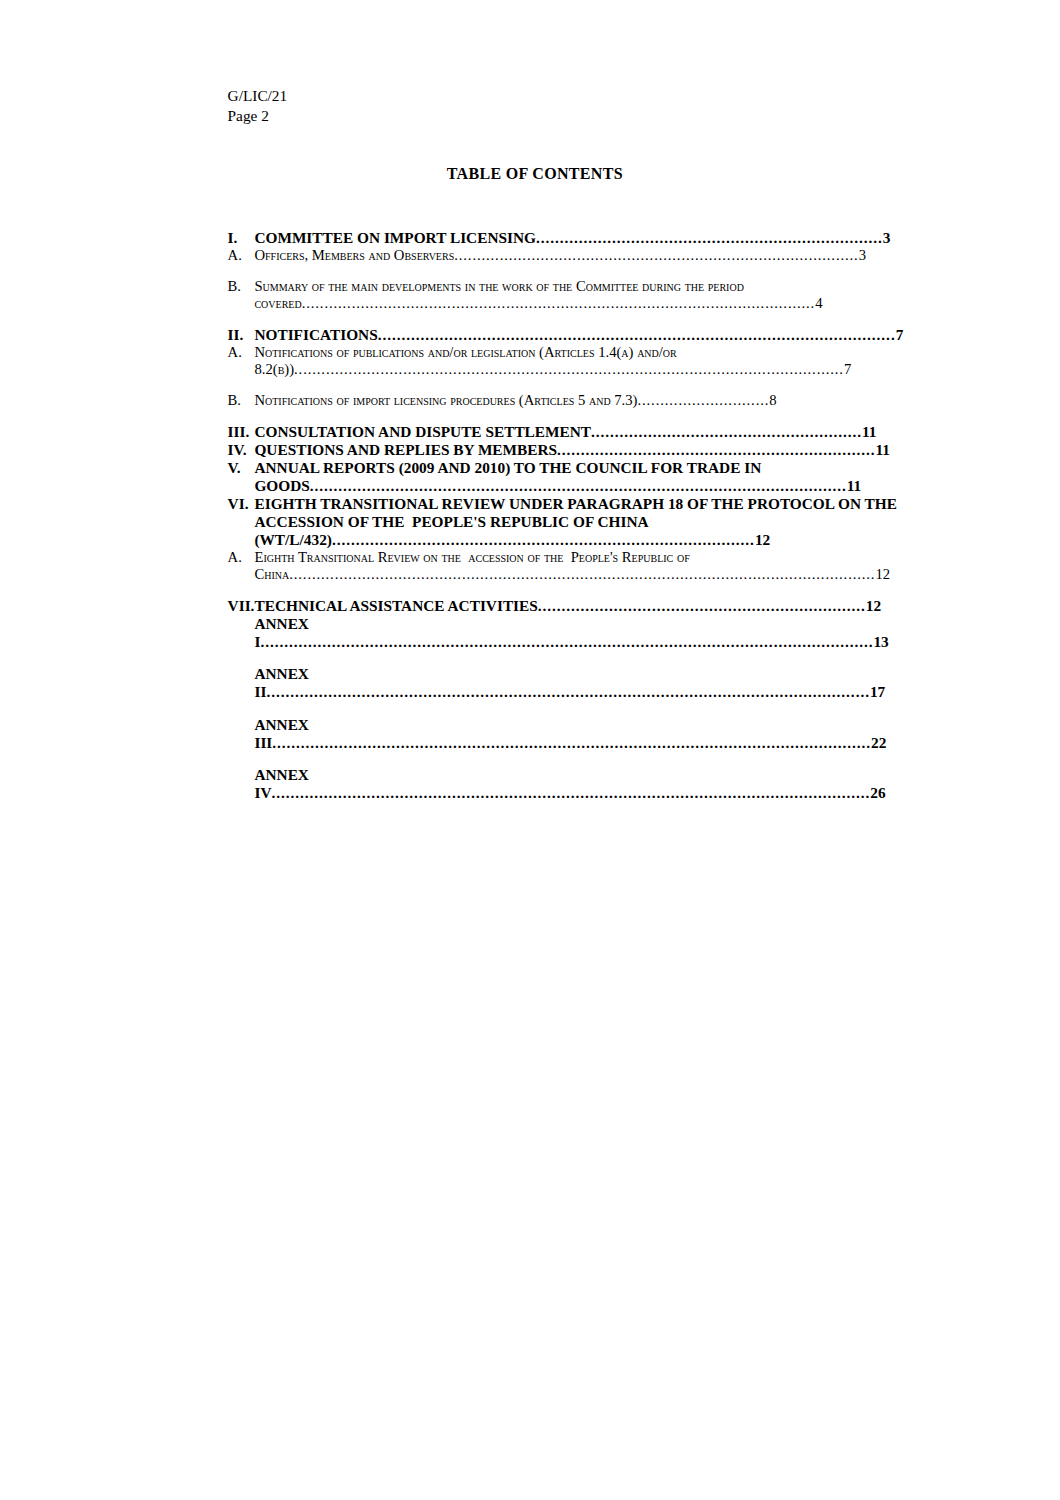G/LIC/21
Page 2
TABLE OF CONTENTS
| I. | Committee on Import Licensing ......................................................................... 3 |
| A. | Officers, Members and Observers ......................................................................................... 3 |
| B. | Summary of the main developments in the work of the Committee during the period covered ................................................................................................................. 4 |
| II. | Notifications ............................................................................................................. 7 |
| A. | Notifications of publications and/or legislation (Articles 1.4(a) and/or 8.2(b)) ......................................................................................................................... 7 |
| B. | Notifications of import licensing procedures (Articles 5 and 7.3) ............................. 8 |
| III. | Consultation and Dispute Settlement ......................................................... 11 |
| IV. | Questions and Replies by Members ................................................................... 11 |
| V. | Annual Reports (2009 and 2010) to the Council for Trade in Goods ................................................................................................................. 11 |
| VI. | Eighth Transitional Review under Paragraph 18 of the Protocol on the Accession of the People's Republic of China (WT/L/432) ......................................................................................... 12 |
| A. | Eighth Transitional Review on the accession of the People's Republic of China ................................................................................................................................. 12 |
| VII. | Technical Assistance Activities ..................................................................... 12 |
| | Annex I ................................................................................................................................. 13 |
| | Annex II ............................................................................................................................... 17 |
| | Annex III .............................................................................................................................. 22 |
| | Annex IV .............................................................................................................................. 26 |